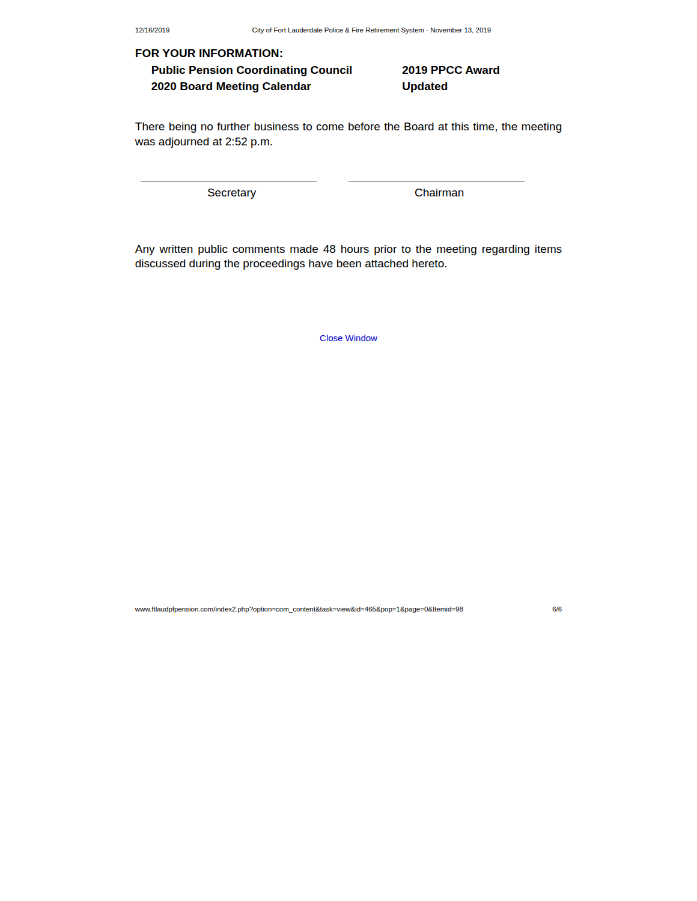12/16/2019
City of Fort Lauderdale Police & Fire Retirement System - November 13, 2019
FOR YOUR INFORMATION:
Public Pension Coordinating Council
2019 PPCC Award
2020 Board Meeting Calendar
Updated
There being no further business to come before the Board at this time, the meeting was adjourned at 2:52 p.m.
Secretary
Chairman
Any written public comments made 48 hours prior to the meeting regarding items discussed during the proceedings have been attached hereto.
Close Window
www.ftlaudpfpension.com/index2.php?option=com_content&task=view&id=465&pop=1&page=0&Itemid=98
6/6